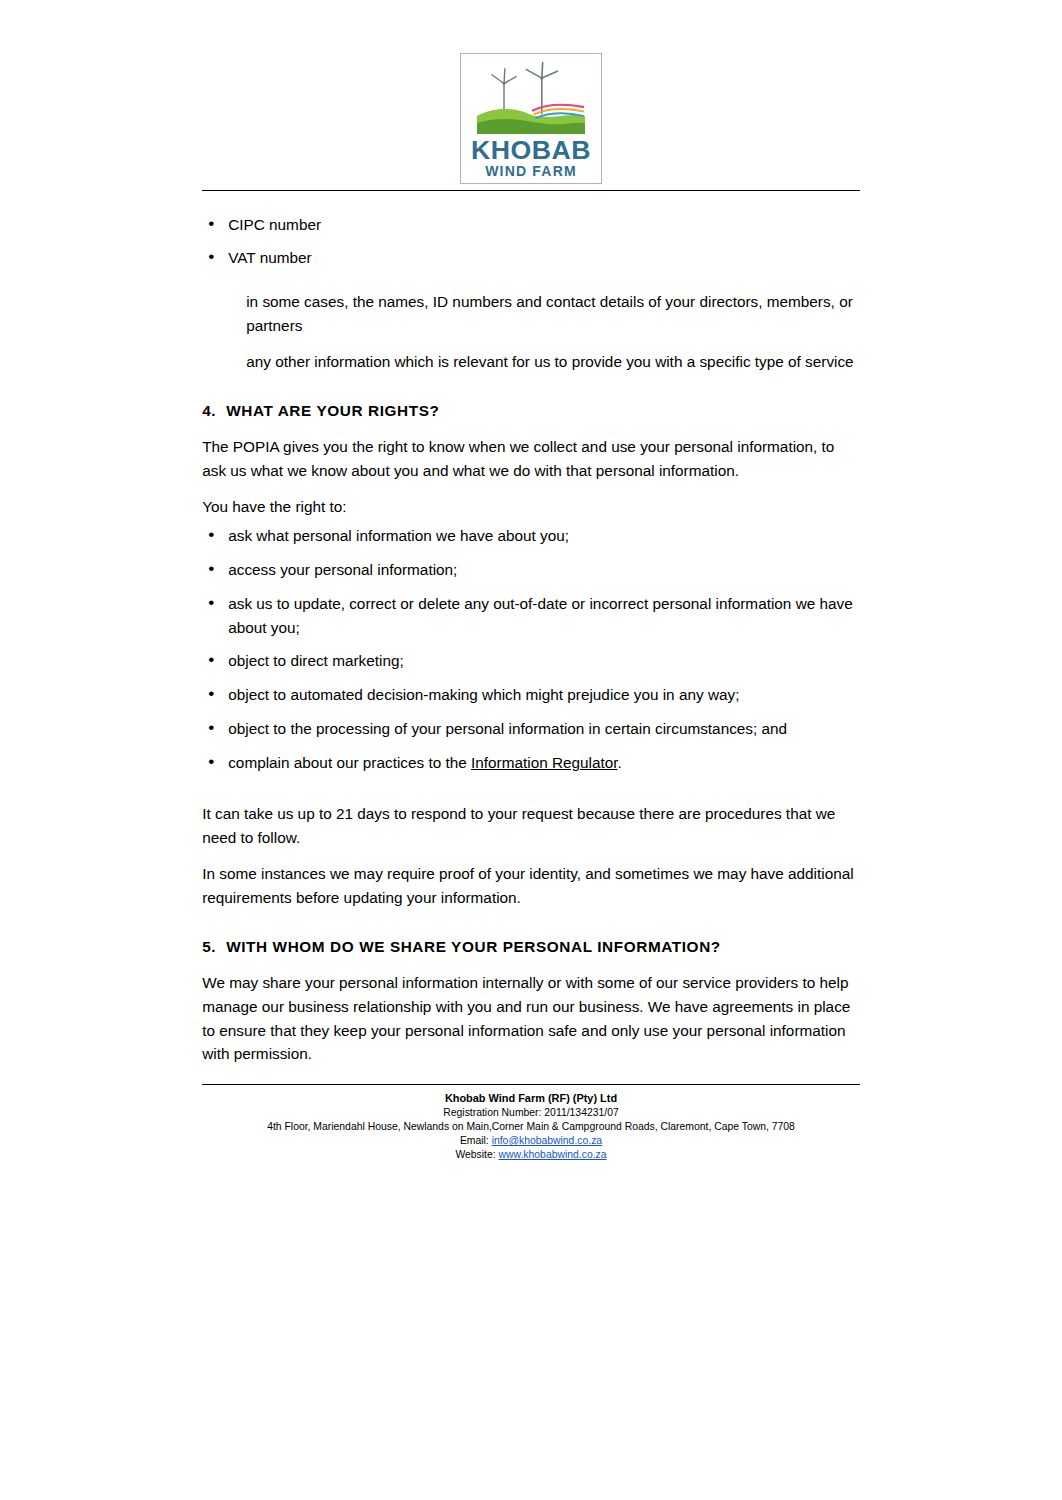KHOBAB
WIND FARM
CIPC number
VAT number
in some cases, the names, ID numbers and contact details of your directors, members, or partners
any other information which is relevant for us to provide you with a specific type of service
4. WHAT ARE YOUR RIGHTS?
The POPIA gives you the right to know when we collect and use your personal information, to ask us what we know about you and what we do with that personal information.
You have the right to:
ask what personal information we have about you;
access your personal information;
ask us to update, correct or delete any out-of-date or incorrect personal information we have about you;
object to direct marketing;
object to automated decision-making which might prejudice you in any way;
object to the processing of your personal information in certain circumstances; and
complain about our practices to the Information Regulator.
It can take us up to 21 days to respond to your request because there are procedures that we need to follow.
In some instances we may require proof of your identity, and sometimes we may have additional requirements before updating your information.
5. WITH WHOM DO WE SHARE YOUR PERSONAL INFORMATION?
We may share your personal information internally or with some of our service providers to help manage our business relationship with you and run our business. We have agreements in place to ensure that they keep your personal information safe and only use your personal information with permission.
Khobab Wind Farm (RF) (Pty) Ltd
Registration Number: 2011/134231/07
4th Floor, Mariendahl House, Newlands on Main,Corner Main & Campground Roads, Claremont, Cape Town, 7708
Email: info@khobabwind.co.za
Website: www.khobabwind.co.za